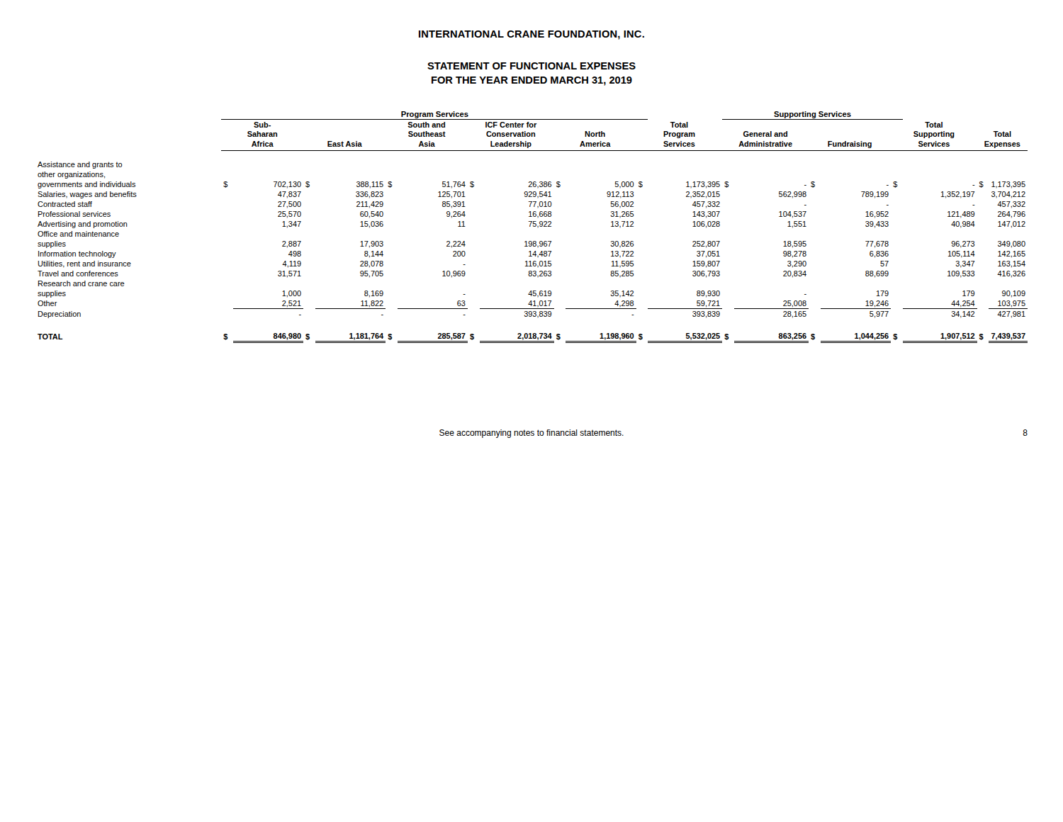INTERNATIONAL CRANE FOUNDATION, INC.
STATEMENT OF FUNCTIONAL EXPENSES
FOR THE YEAR ENDED MARCH 31, 2019
| | Program Services | | Supporting Services | |
| | Sub- Saharan Africa | East Asia | South and Southeast Asia | ICF Center for Conservation Leadership | North America | Total Program Services | General and Administrative | Fundraising | Total Supporting Services | Total Expenses |
| Assistance and grants to | |
| other organizations, | |
| governments and individuals | $ | 702,130 | $ | 388,115 | $ | 51,764 | $ | 26,386 | $ | 5,000 | $ | 1,173,395 | $ | - | $ | - | $ | - | $ | 1,173,395 |
| Salaries, wages and benefits | | 47,837 | | 336,823 | | 125,701 | | 929,541 | | 912,113 | | 2,352,015 | | 562,998 | | 789,199 | | 1,352,197 | | 3,704,212 |
| Contracted staff | | 27,500 | | 211,429 | | 85,391 | | 77,010 | | 56,002 | | 457,332 | | - | | - | | - | | 457,332 |
| Professional services | | 25,570 | | 60,540 | | 9,264 | | 16,668 | | 31,265 | | 143,307 | | 104,537 | | 16,952 | | 121,489 | | 264,796 |
| Advertising and promotion | | 1,347 | | 15,036 | | 11 | | 75,922 | | 13,712 | | 106,028 | | 1,551 | | 39,433 | | 40,984 | | 147,012 |
| Office and maintenance | |
| supplies | | 2,887 | | 17,903 | | 2,224 | | 198,967 | | 30,826 | | 252,807 | | 18,595 | | 77,678 | | 96,273 | | 349,080 |
| Information technology | | 498 | | 8,144 | | 200 | | 14,487 | | 13,722 | | 37,051 | | 98,278 | | 6,836 | | 105,114 | | 142,165 |
| Utilities, rent and insurance | | 4,119 | | 28,078 | | - | | 116,015 | | 11,595 | | 159,807 | | 3,290 | | 57 | | 3,347 | | 163,154 |
| Travel and conferences | | 31,571 | | 95,705 | | 10,969 | | 83,263 | | 85,285 | | 306,793 | | 20,834 | | 88,699 | | 109,533 | | 416,326 |
| Research and crane care | |
| supplies | | 1,000 | | 8,169 | | - | | 45,619 | | 35,142 | | 89,930 | | - | | 179 | | 179 | | 90,109 |
| Other | | 2,521 | | 11,822 | | 63 | | 41,017 | | 4,298 | | 59,721 | | 25,008 | | 19,246 | | 44,254 | | 103,975 |
| Depreciation | | - | | - | | - | | 393,839 | | - | | 393,839 | | 28,165 | | 5,977 | | 34,142 | | 427,981 |
| TOTAL | $ | 846,980 | $ | 1,181,764 | $ | 285,587 | $ | 2,018,734 | $ | 1,198,960 | $ | 5,532,025 | $ | 863,256 | $ | 1,044,256 | $ | 1,907,512 | $ | 7,439,537 |
See accompanying notes to financial statements. 8